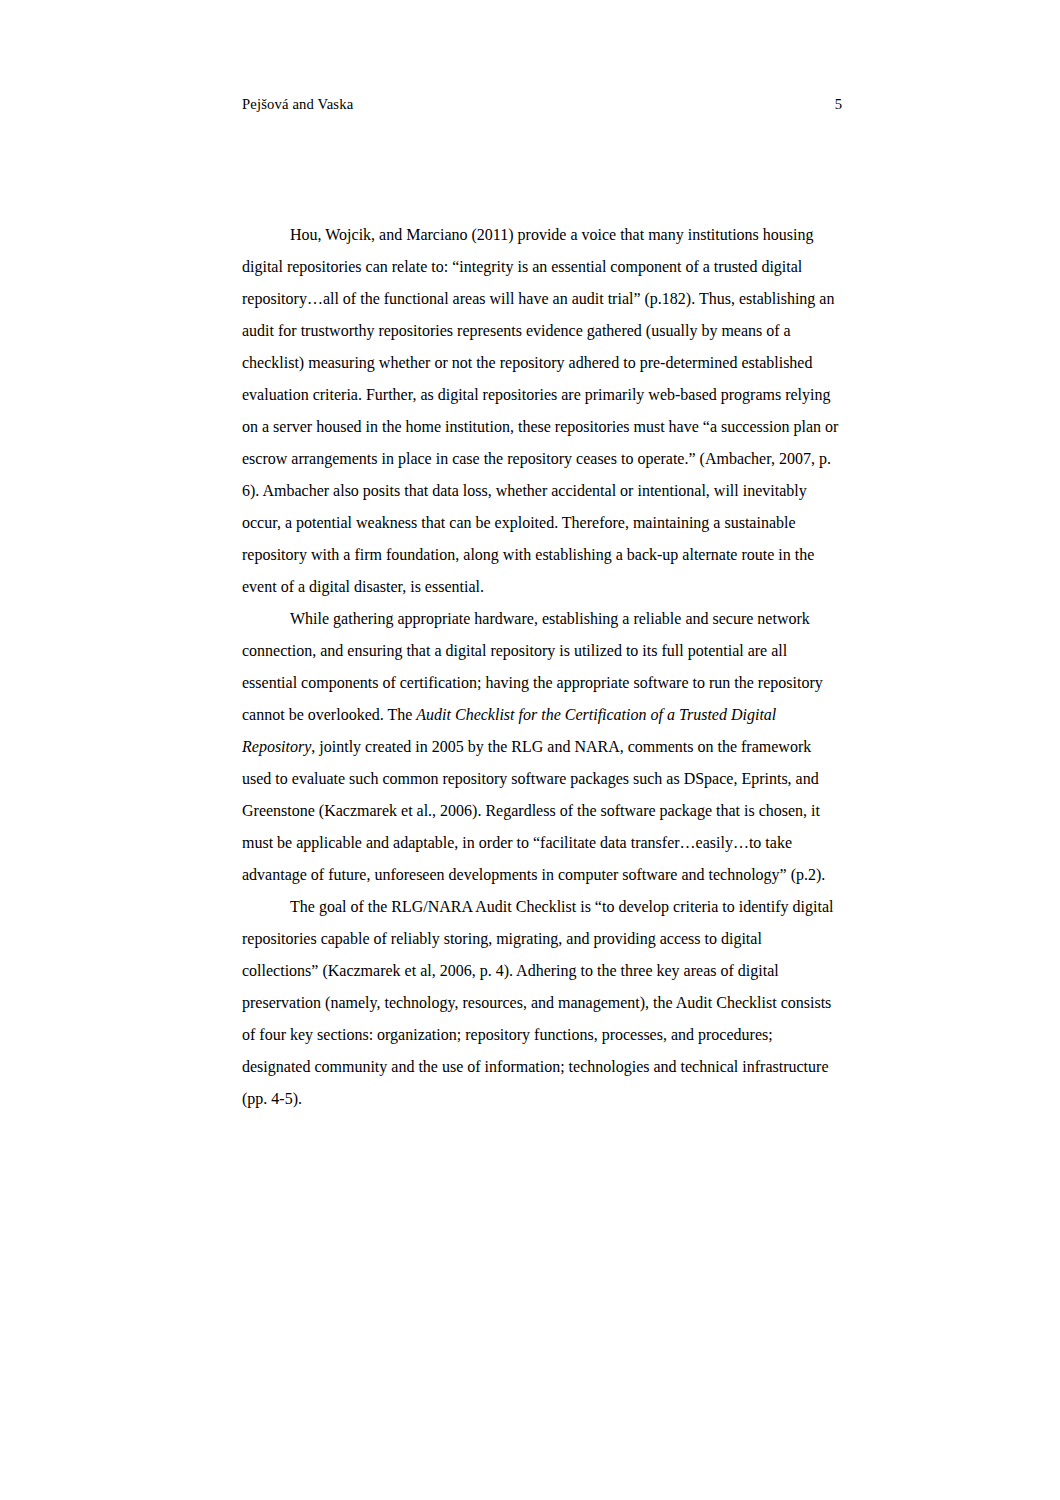Pejšová and Vaska 5
Hou, Wojcik, and Marciano (2011) provide a voice that many institutions housing digital repositories can relate to: “integrity is an essential component of a trusted digital repository…all of the functional areas will have an audit trial” (p.182). Thus, establishing an audit for trustworthy repositories represents evidence gathered (usually by means of a checklist) measuring whether or not the repository adhered to pre-determined established evaluation criteria. Further, as digital repositories are primarily web-based programs relying on a server housed in the home institution, these repositories must have “a succession plan or escrow arrangements in place in case the repository ceases to operate.” (Ambacher, 2007, p. 6). Ambacher also posits that data loss, whether accidental or intentional, will inevitably occur, a potential weakness that can be exploited. Therefore, maintaining a sustainable repository with a firm foundation, along with establishing a back-up alternate route in the event of a digital disaster, is essential.
While gathering appropriate hardware, establishing a reliable and secure network connection, and ensuring that a digital repository is utilized to its full potential are all essential components of certification; having the appropriate software to run the repository cannot be overlooked. The Audit Checklist for the Certification of a Trusted Digital Repository, jointly created in 2005 by the RLG and NARA, comments on the framework used to evaluate such common repository software packages such as DSpace, Eprints, and Greenstone (Kaczmarek et al., 2006). Regardless of the software package that is chosen, it must be applicable and adaptable, in order to “facilitate data transfer…easily…to take advantage of future, unforeseen developments in computer software and technology” (p.2).
The goal of the RLG/NARA Audit Checklist is “to develop criteria to identify digital repositories capable of reliably storing, migrating, and providing access to digital collections” (Kaczmarek et al, 2006, p. 4). Adhering to the three key areas of digital preservation (namely, technology, resources, and management), the Audit Checklist consists of four key sections: organization; repository functions, processes, and procedures; designated community and the use of information; technologies and technical infrastructure (pp. 4-5).